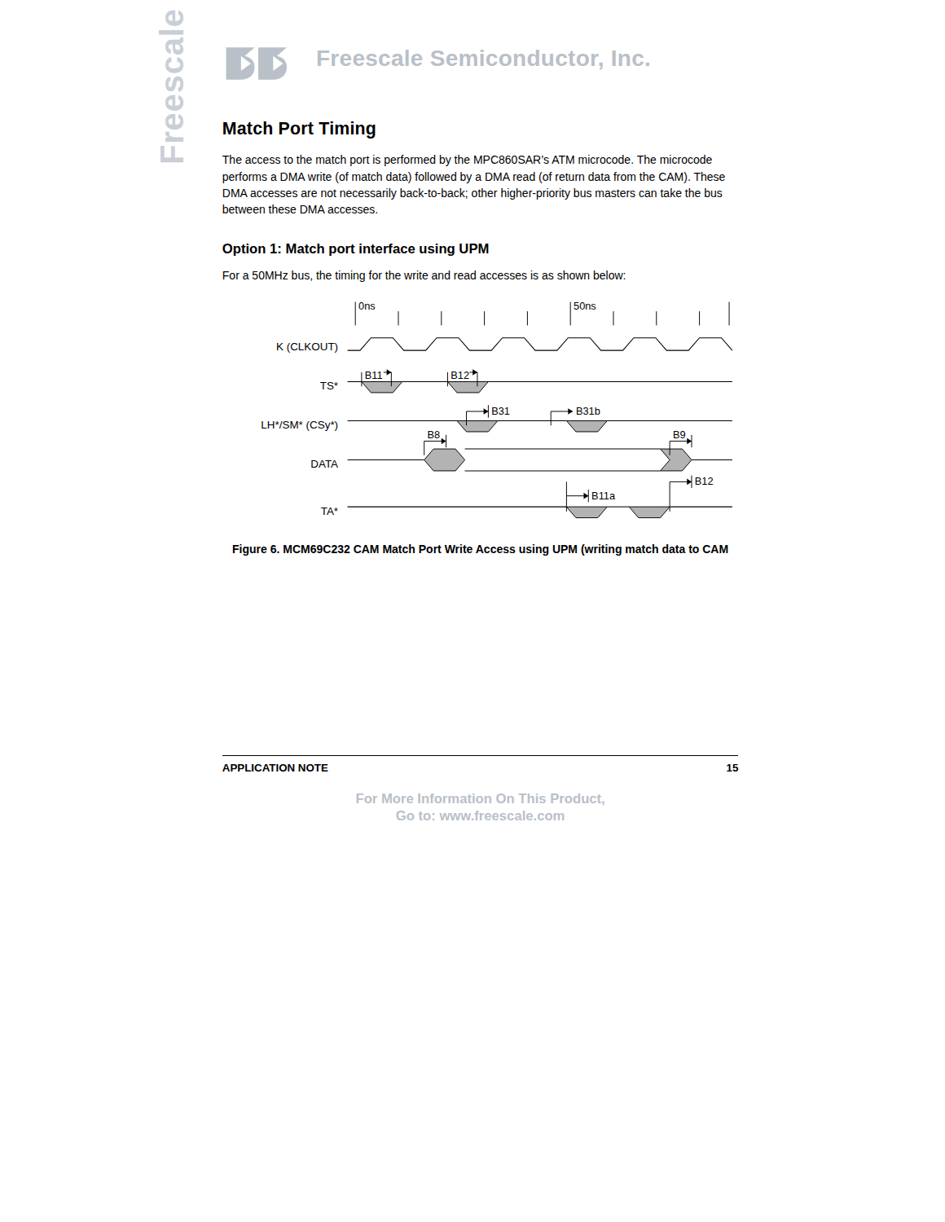Freescale Semiconductor, Inc.
Freescale Semiconductor, Inc.
Match Port Timing
The access to the match port is performed by the MPC860SAR’s ATM microcode. The microcode performs a DMA write (of match data) followed by a DMA read (of return data from the CAM). These DMA accesses are not necessarily back-to-back; other higher-priority bus masters can take the bus between these DMA accesses.
Option 1: Match port interface using UPM
For a 50MHz bus, the timing for the write and read accesses is as shown below:
K (CLKOUT) TS* LH*/SM* (CSy*) DATA TA* 0ns 50ns B11 B12 B31 B31b B8 B9 B11a B12
Figure 6. MCM69C232 CAM Match Port Write Access using UPM (writing match data to CAM
APPLICATION NOTE 15
For More Information On This Product,
Go to: www.freescale.com